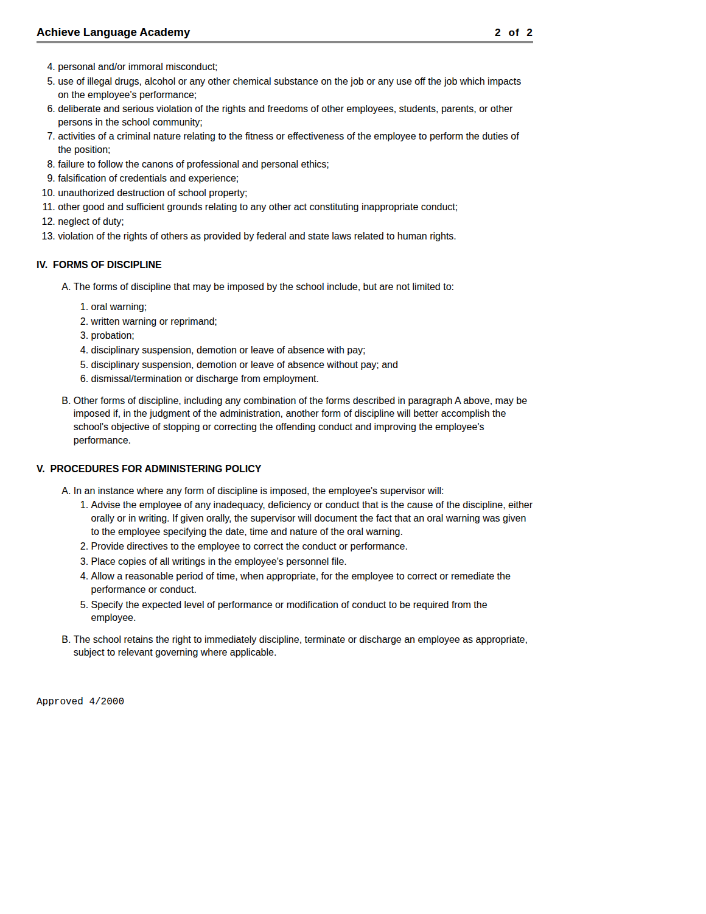Achieve Language Academy 2 of 2
personal and/or immoral misconduct;
use of illegal drugs, alcohol or any other chemical substance on the job or any use off the job which impacts on the employee's performance;
deliberate and serious violation of the rights and freedoms of other employees, students, parents, or other persons in the school community;
activities of a criminal nature relating to the fitness or effectiveness of the employee to perform the duties of the position;
failure to follow the canons of professional and personal ethics;
falsification of credentials and experience;
unauthorized destruction of school property;
other good and sufficient grounds relating to any other act constituting inappropriate conduct;
neglect of duty;
violation of the rights of others as provided by federal and state laws related to human rights.
IV. Forms of Discipline
The forms of discipline that may be imposed by the school include, but are not limited to:
oral warning;
written warning or reprimand;
probation;
disciplinary suspension, demotion or leave of absence with pay;
disciplinary suspension, demotion or leave of absence without pay; and
dismissal/termination or discharge from employment.
Other forms of discipline, including any combination of the forms described in paragraph A above, may be imposed if, in the judgment of the administration, another form of discipline will better accomplish the school's objective of stopping or correcting the offending conduct and improving the employee's performance.
V. Procedures for Administering Policy
In an instance where any form of discipline is imposed, the employee's supervisor will:
Advise the employee of any inadequacy, deficiency or conduct that is the cause of the discipline, either orally or in writing. If given orally, the supervisor will document the fact that an oral warning was given to the employee specifying the date, time and nature of the oral warning.
Provide directives to the employee to correct the conduct or performance.
Place copies of all writings in the employee's personnel file.
Allow a reasonable period of time, when appropriate, for the employee to correct or remediate the performance or conduct.
Specify the expected level of performance or modification of conduct to be required from the employee.
The school retains the right to immediately discipline, terminate or discharge an employee as appropriate, subject to relevant governing where applicable.
Approved 4/2000